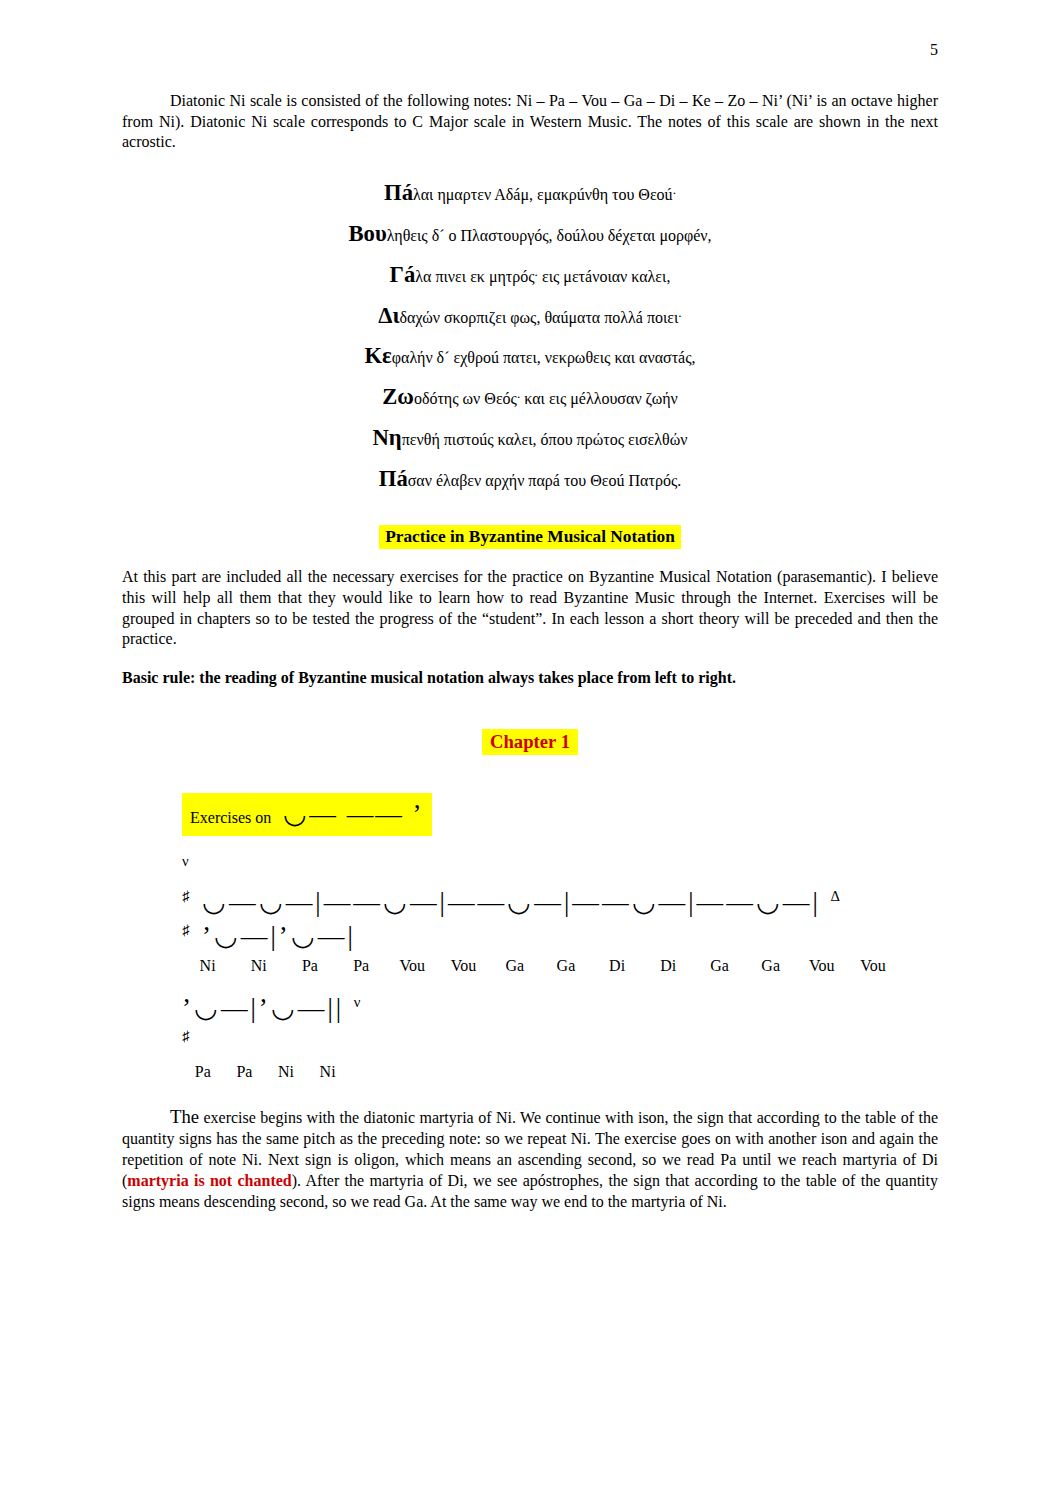5
Diatonic Ni scale is consisted of the following notes: Ni – Pa – Vou – Ga – Di – Ke – Zo – Ni’ (Ni’ is an octave higher from Ni). Diatonic Ni scale corresponds to C Major scale in Western Music. The notes of this scale are shown in the next acrostic.
Πá λαι ημαρτεν Αδáμ, εμακρúνθη του Θεοú.
Βου ληθεις δ´ ο Πλαστουργóς, δοúλου δéχεται μορφéν,
Γá λα πινει εκ μητρóς. εις μετáνοιαν καλει,
Δι δαχών σκορπιζει φως, θαúματα πολλá ποιει.
Κε φαλήν δ´ εχθροú πατει, νεκρωθεις και αναστáς,
Ζω οδóτης ων Θεóς. και εις μéλλουσαν ζωήν
Νη πενθή πιστοúς καλει, óπου πρώτος εισελθών
Πá σαν éλαβεν αρχήν παρá του Θεοú Πατρóς.
Practice in Byzantine Musical Notation
At this part are included all the necessary exercises for the practice on Byzantine Musical Notation (parasemantic). I believe this will help all them that they would like to learn how to read Byzantine Music through the Internet. Exercises will be grouped in chapters so to be tested the progress of the “student”. In each lesson a short theory will be preceded and then the practice.
Basic rule: the reading of Byzantine musical notation always takes place from left to right.
Chapter 1
Exercises on ◡— —— ’
ν
♯ ◡—◡—|——◡—|——◡—|——◡—|——◡—| Δ
♯ ’◡—|’◡—|
Ni Ni Pa Pa Vou Vou Ga Ga Di Di Ga Ga Vou Vou
’◡—|’◡—|| ν
♯
Pa Pa Ni Ni
The exercise begins with the diatonic martyria of Ni. We continue with ison, the sign that according to the table of the quantity signs has the same pitch as the preceding note: so we repeat Ni. The exercise goes on with another ison and again the repetition of note Ni. Next sign is oligon, which means an ascending second, so we read Pa until we reach martyria of Di (martyria is not chanted). After the martyria of Di, we see apóstrophes, the sign that according to the table of the quantity signs means descending second, so we read Ga. At the same way we end to the martyria of Ni.